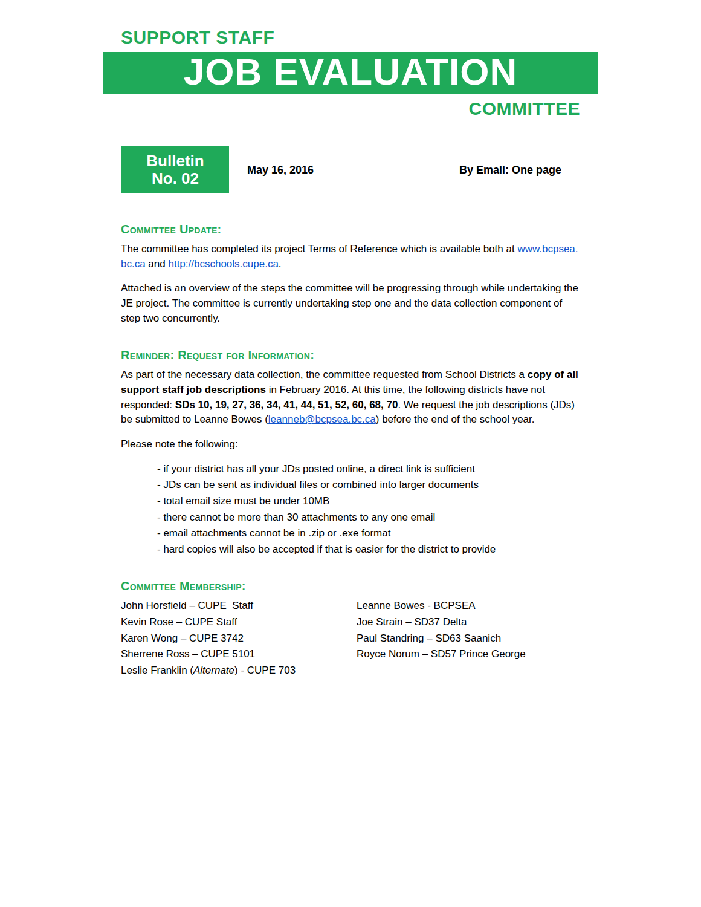SUPPORT STAFF
JOB EVALUATION
COMMITTEE
Bulletin No. 02
May 16, 2016 By Email: One page
Committee Update:
The committee has completed its project Terms of Reference which is available both at www.bcpsea.bc.ca and http://bcschools.cupe.ca.
Attached is an overview of the steps the committee will be progressing through while undertaking the JE project. The committee is currently undertaking step one and the data collection component of step two concurrently.
Reminder: Request for Information:
As part of the necessary data collection, the committee requested from School Districts a copy of all support staff job descriptions in February 2016. At this time, the following districts have not responded: SDs 10, 19, 27, 36, 34, 41, 44, 51, 52, 60, 68, 70. We request the job descriptions (JDs) be submitted to Leanne Bowes (leanneb@bcpsea.bc.ca) before the end of the school year.
Please note the following:
- if your district has all your JDs posted online, a direct link is sufficient
- JDs can be sent as individual files or combined into larger documents
- total email size must be under 10MB
- there cannot be more than 30 attachments to any one email
- email attachments cannot be in .zip or .exe format
- hard copies will also be accepted if that is easier for the district to provide
Committee Membership:
John Horsfield – CUPE Staff
Leanne Bowes - BCPSEA
Kevin Rose – CUPE Staff
Joe Strain – SD37 Delta
Karen Wong – CUPE 3742
Paul Standring – SD63 Saanich
Sherrene Ross – CUPE 5101
Royce Norum – SD57 Prince George
Leslie Franklin (Alternate) - CUPE 703